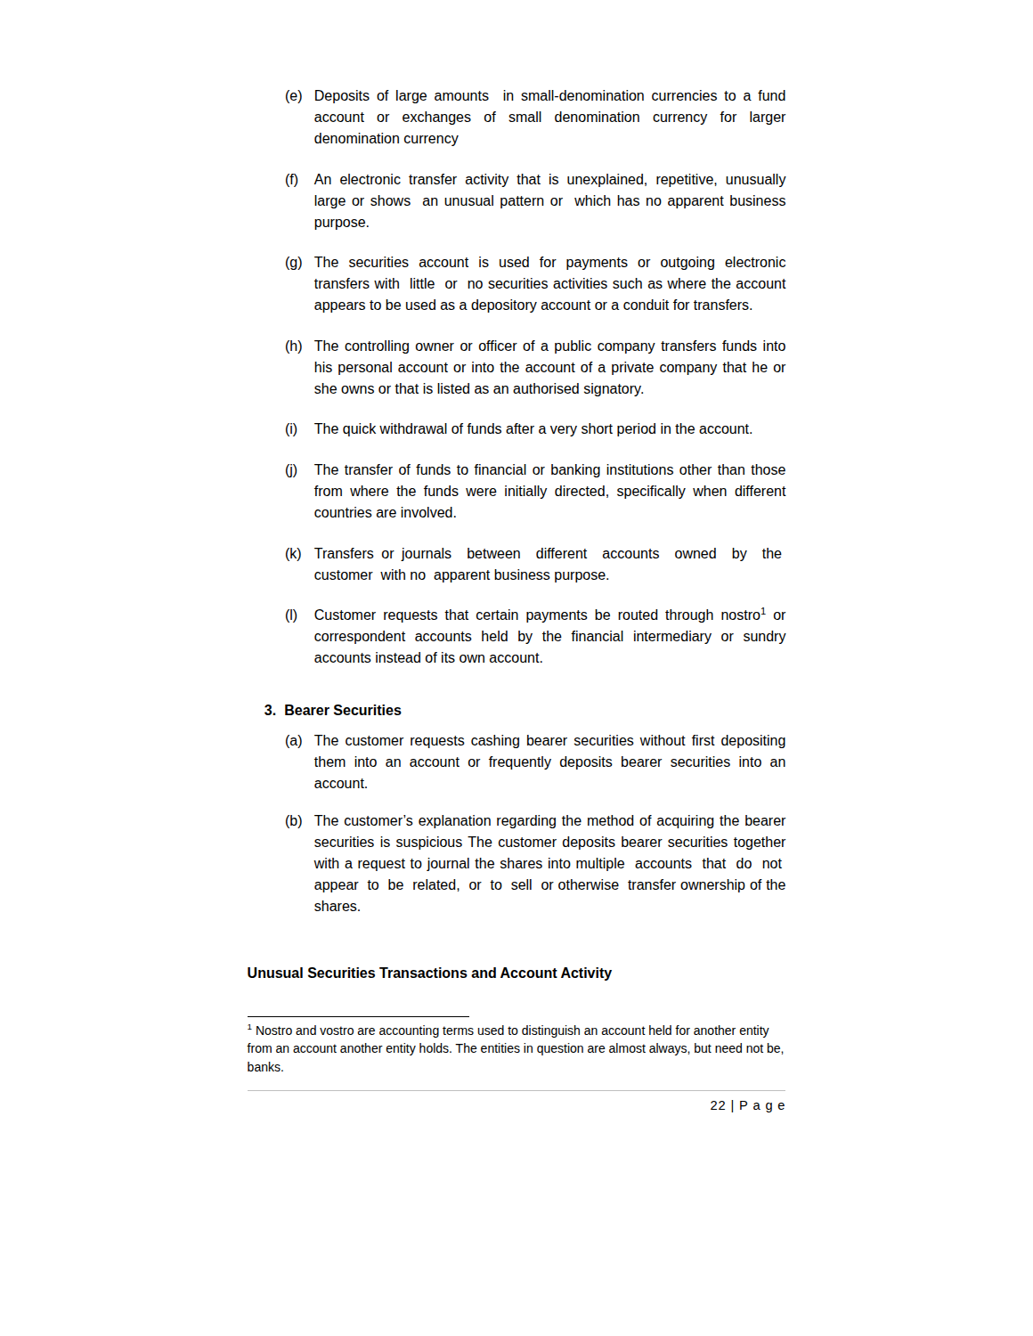(e) Deposits of large amounts in small-denomination currencies to a fund account or exchanges of small denomination currency for larger denomination currency
(f) An electronic transfer activity that is unexplained, repetitive, unusually large or shows an unusual pattern or which has no apparent business purpose.
(g) The securities account is used for payments or outgoing electronic transfers with little or no securities activities such as where the account appears to be used as a depository account or a conduit for transfers.
(h) The controlling owner or officer of a public company transfers funds into his personal account or into the account of a private company that he or she owns or that is listed as an authorised signatory.
(i) The quick withdrawal of funds after a very short period in the account.
(j) The transfer of funds to financial or banking institutions other than those from where the funds were initially directed, specifically when different countries are involved.
(k) Transfers or journals between different accounts owned by the customer with no apparent business purpose.
(l) Customer requests that certain payments be routed through nostro1 or correspondent accounts held by the financial intermediary or sundry accounts instead of its own account.
3. Bearer Securities
(a) The customer requests cashing bearer securities without first depositing them into an account or frequently deposits bearer securities into an account.
(b) The customer’s explanation regarding the method of acquiring the bearer securities is suspicious The customer deposits bearer securities together with a request to journal the shares into multiple accounts that do not appear to be related, or to sell or otherwise transfer ownership of the shares.
Unusual Securities Transactions and Account Activity
1 Nostro and vostro are accounting terms used to distinguish an account held for another entity from an account another entity holds. The entities in question are almost always, but need not be, banks.
22 | P a g e